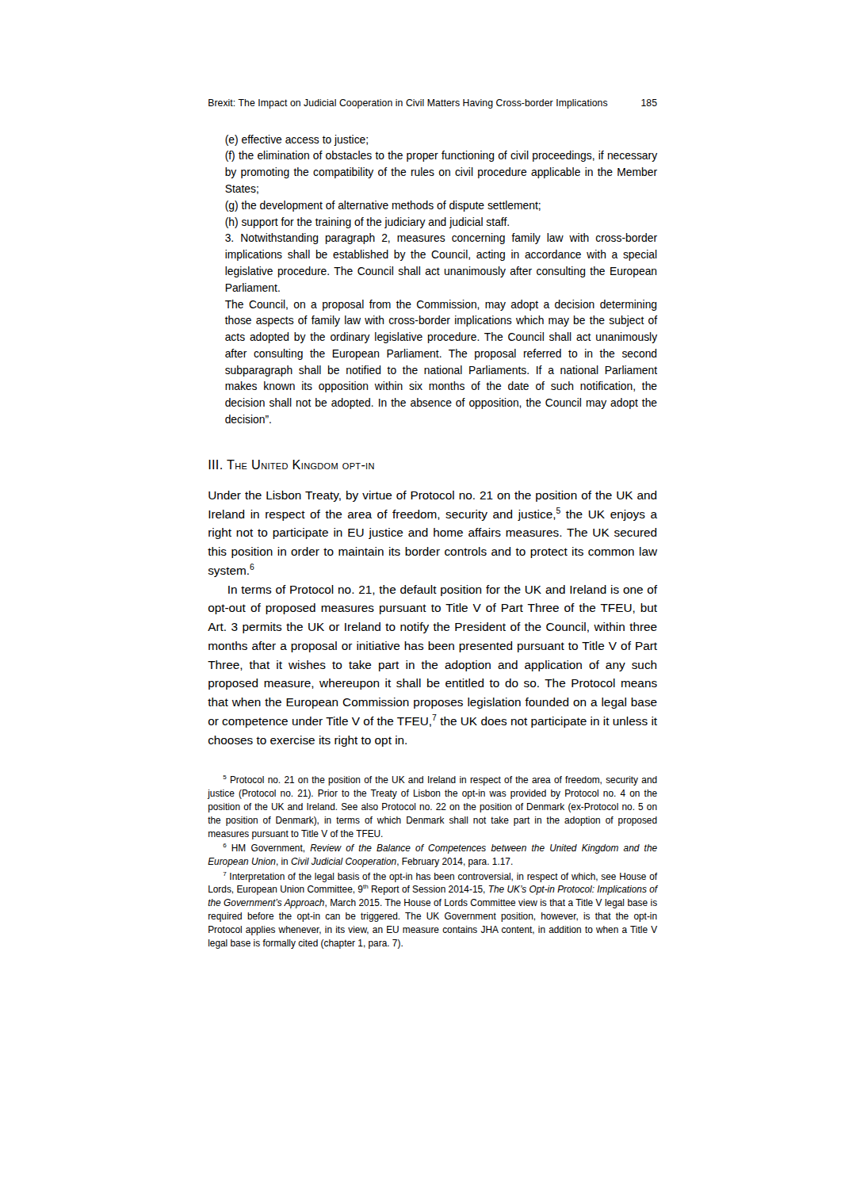Brexit: The Impact on Judicial Cooperation in Civil Matters Having Cross-border Implications 185
(e) effective access to justice;
(f) the elimination of obstacles to the proper functioning of civil proceedings, if necessary by promoting the compatibility of the rules on civil procedure applicable in the Member States;
(g) the development of alternative methods of dispute settlement;
(h) support for the training of the judiciary and judicial staff.
3. Notwithstanding paragraph 2, measures concerning family law with cross-border implications shall be established by the Council, acting in accordance with a special legislative procedure. The Council shall act unanimously after consulting the European Parliament.
The Council, on a proposal from the Commission, may adopt a decision determining those aspects of family law with cross-border implications which may be the subject of acts adopted by the ordinary legislative procedure. The Council shall act unanimously after consulting the European Parliament. The proposal referred to in the second subparagraph shall be notified to the national Parliaments. If a national Parliament makes known its opposition within six months of the date of such notification, the decision shall not be adopted. In the absence of opposition, the Council may adopt the decision”.
III. The United Kingdom opt-in
Under the Lisbon Treaty, by virtue of Protocol no. 21 on the position of the UK and Ireland in respect of the area of freedom, security and justice,5 the UK enjoys a right not to participate in EU justice and home affairs measures. The UK secured this position in order to maintain its border controls and to protect its common law system.6
In terms of Protocol no. 21, the default position for the UK and Ireland is one of opt-out of proposed measures pursuant to Title V of Part Three of the TFEU, but Art. 3 permits the UK or Ireland to notify the President of the Council, within three months after a proposal or initiative has been presented pursuant to Title V of Part Three, that it wishes to take part in the adoption and application of any such proposed measure, whereupon it shall be entitled to do so. The Protocol means that when the European Commission proposes legislation founded on a legal base or competence under Title V of the TFEU,7 the UK does not participate in it unless it chooses to exercise its right to opt in.
5 Protocol no. 21 on the position of the UK and Ireland in respect of the area of freedom, security and justice (Protocol no. 21). Prior to the Treaty of Lisbon the opt-in was provided by Protocol no. 4 on the position of the UK and Ireland. See also Protocol no. 22 on the position of Denmark (ex-Protocol no. 5 on the position of Denmark), in terms of which Denmark shall not take part in the adoption of proposed measures pursuant to Title V of the TFEU.
6 HM Government, Review of the Balance of Competences between the United Kingdom and the European Union, in Civil Judicial Cooperation, February 2014, para. 1.17.
7 Interpretation of the legal basis of the opt-in has been controversial, in respect of which, see House of Lords, European Union Committee, 9th Report of Session 2014-15, The UK’s Opt-in Protocol: Implications of the Government’s Approach, March 2015. The House of Lords Committee view is that a Title V legal base is required before the opt-in can be triggered. The UK Government position, however, is that the opt-in Protocol applies whenever, in its view, an EU measure contains JHA content, in addition to when a Title V legal base is formally cited (chapter 1, para. 7).